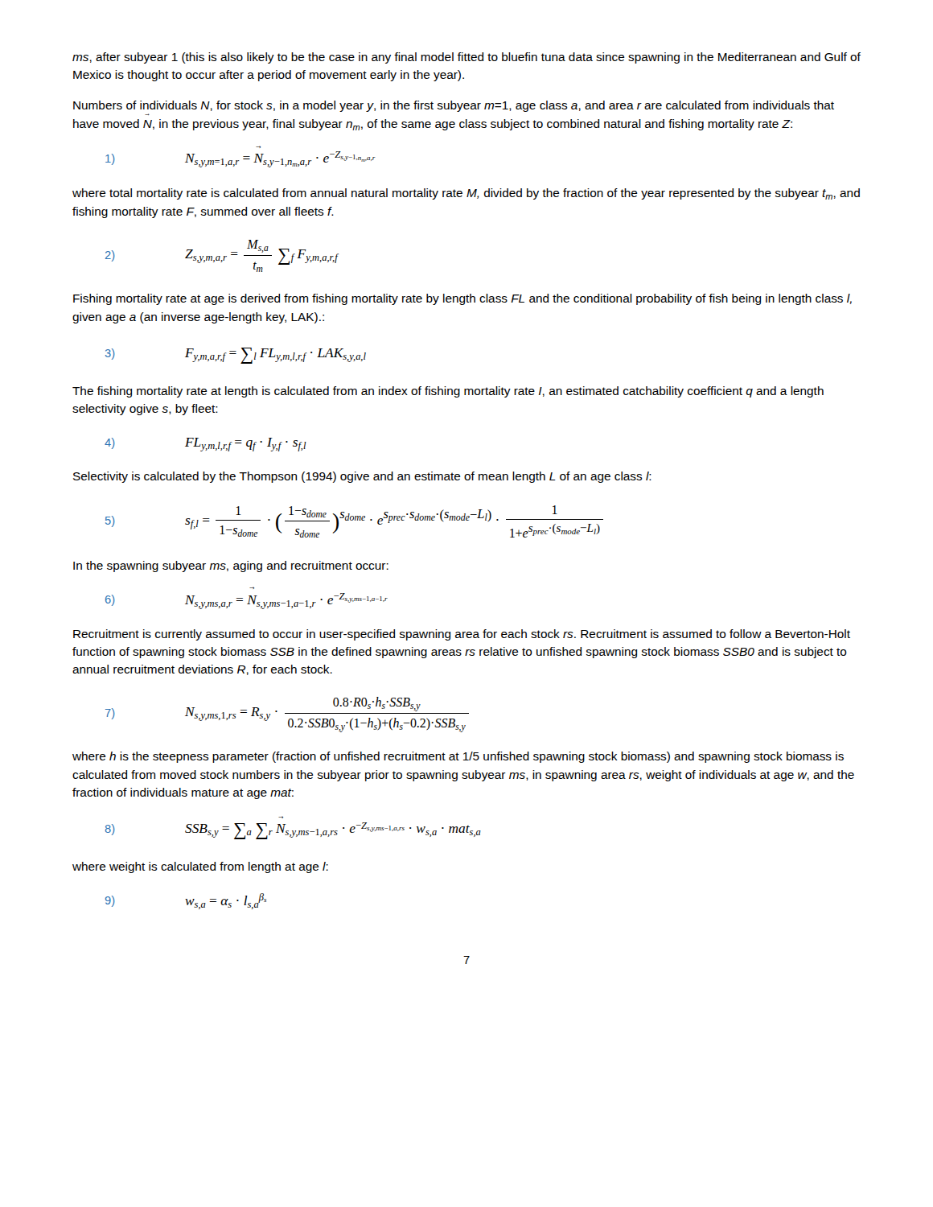ms, after subyear 1 (this is also likely to be the case in any final model fitted to bluefin tuna data since spawning in the Mediterranean and Gulf of Mexico is thought to occur after a period of movement early in the year).
Numbers of individuals N, for stock s, in a model year y, in the first subyear m=1, age class a, and area r are calculated from individuals that have moved N, in the previous year, final subyear nm, of the same age class subject to combined natural and fishing mortality rate Z:
1)
Ns,y,m=1,a,r = Ns,y−1,nm,a,r · e−Zs,y−1,nm,a,r
where total mortality rate is calculated from annual natural mortality rate M, divided by the fraction of the year represented by the subyear tm, and fishing mortality rate F, summed over all fleets f.
2)
Zs,y,m,a,r = Ms,a tm ∑f Fy,m,a,r,f
Fishing mortality rate at age is derived from fishing mortality rate by length class FL and the conditional probability of fish being in length class l, given age a (an inverse age-length key, LAK).:
3)
Fy,m,a,r,f = ∑l FLy,m,l,r,f · LAKs,y,a,l
The fishing mortality rate at length is calculated from an index of fishing mortality rate I, an estimated catchability coefficient q and a length selectivity ogive s, by fleet:
4)
FLy,m,l,r,f = qf · Iy,f · sf,l
Selectivity is calculated by the Thompson (1994) ogive and an estimate of mean length L of an age class l:
5)
sf,l = 11−sdome · (1−sdome sdome)sdome · esprec·sdome·(smode−Ll) · 11+esprec·(smode−Ll)
In the spawning subyear ms, aging and recruitment occur:
6)
Ns,y,ms,a,r = Ns,y,ms−1,a−1,r · e−Zs,y,ms−1,a−1,r
Recruitment is currently assumed to occur in user-specified spawning area for each stock rs. Recruitment is assumed to follow a Beverton-Holt function of spawning stock biomass SSB in the defined spawning areas rs relative to unfished spawning stock biomass SSB0 and is subject to annual recruitment deviations R, for each stock.
7)
Ns,y,ms,1,rs = Rs,y · 0.8·R0s·hs·SSBs,y 0.2·SSB0s,y·(1−hs)+(hs−0.2)·SSBs,y
where h is the steepness parameter (fraction of unfished recruitment at 1/5 unfished spawning stock biomass) and spawning stock biomass is calculated from moved stock numbers in the subyear prior to spawning subyear ms, in spawning area rs, weight of individuals at age w, and the fraction of individuals mature at age mat:
8)
SSBs,y = ∑a ∑r Ns,y,ms−1,a,rs · e−Zs,y,ms−1,a,rs · ws,a · mats,a
where weight is calculated from length at age l:
9)
ws,a = αs · ls,aβs
7